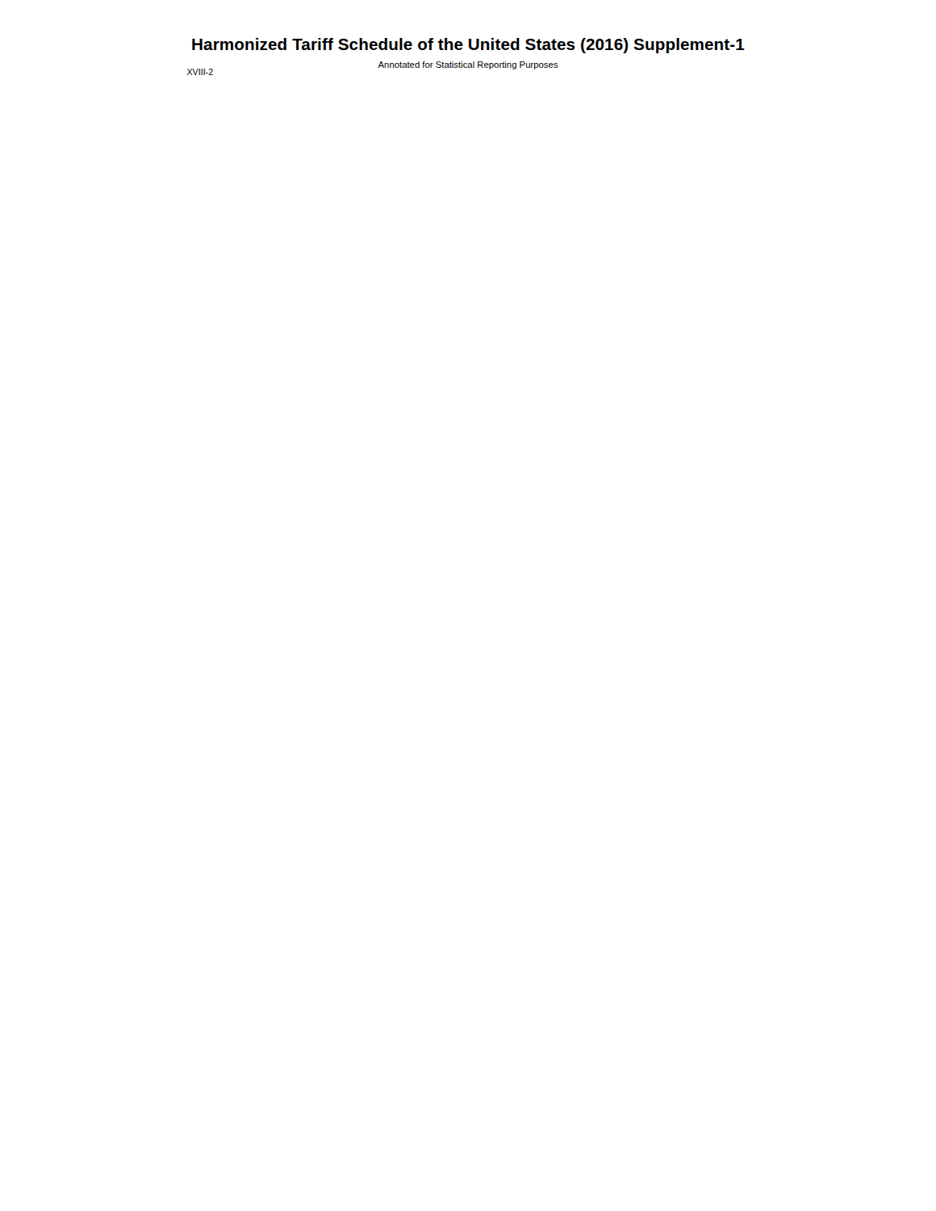Harmonized Tariff Schedule of the United States (2016) Supplement-1
Annotated for Statistical Reporting Purposes
XVIII-2